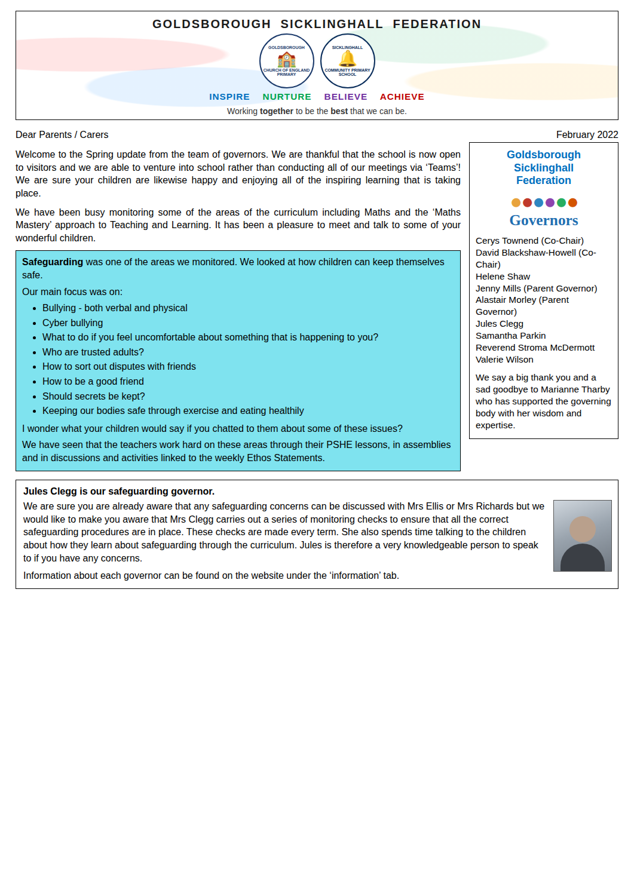Goldsborough Sicklinghall Federation
GOLDSBOROUGH 🏫 CHURCH OF ENGLAND PRIMARY
SICKLINGHALL 🔔 COMMUNITY PRIMARY SCHOOL
INSPIRE NURTURE BELIEVE ACHIEVE
Working together to be the best that we can be.
Dear Parents / Carers
Welcome to the Spring update from the team of governors. We are thankful that the school is now open to visitors and we are able to venture into school rather than conducting all of our meetings via ‘Teams’! We are sure your children are likewise happy and enjoying all of the inspiring learning that is taking place.
We have been busy monitoring some of the areas of the curriculum including Maths and the ‘Maths Mastery’ approach to Teaching and Learning. It has been a pleasure to meet and talk to some of your wonderful children.
Safeguarding was one of the areas we monitored. We looked at how children can keep themselves safe.
Our main focus was on:
Bullying - both verbal and physical
Cyber bullying
What to do if you feel uncomfortable about something that is happening to you?
Who are trusted adults?
How to sort out disputes with friends
How to be a good friend
Should secrets be kept?
Keeping our bodies safe through exercise and eating healthily
I wonder what your children would say if you chatted to them about some of these issues?
We have seen that the teachers work hard on these areas through their PSHE lessons, in assemblies and in discussions and activities linked to the weekly Ethos Statements.
February 2022
Goldsborough
Sicklinghall
Federation
●●●●●●
Governors
Cerys Townend (Co-Chair)
David Blackshaw-Howell (Co-Chair)
Helene Shaw
Jenny Mills (Parent Governor)
Alastair Morley (Parent Governor)
Jules Clegg
Samantha Parkin
Reverend Stroma McDermott
Valerie Wilson
We say a big thank you and a sad goodbye to Marianne Tharby who has supported the governing body with her wisdom and expertise.
Jules Clegg is our safeguarding governor.
We are sure you are already aware that any safeguarding concerns can be discussed with Mrs Ellis or Mrs Richards but we would like to make you aware that Mrs Clegg carries out a series of monitoring checks to ensure that all the correct safeguarding procedures are in place. These checks are made every term. She also spends time talking to the children about how they learn about safeguarding through the curriculum. Jules is therefore a very knowledgeable person to speak to if you have any concerns.
Information about each governor can be found on the website under the ‘information’ tab.